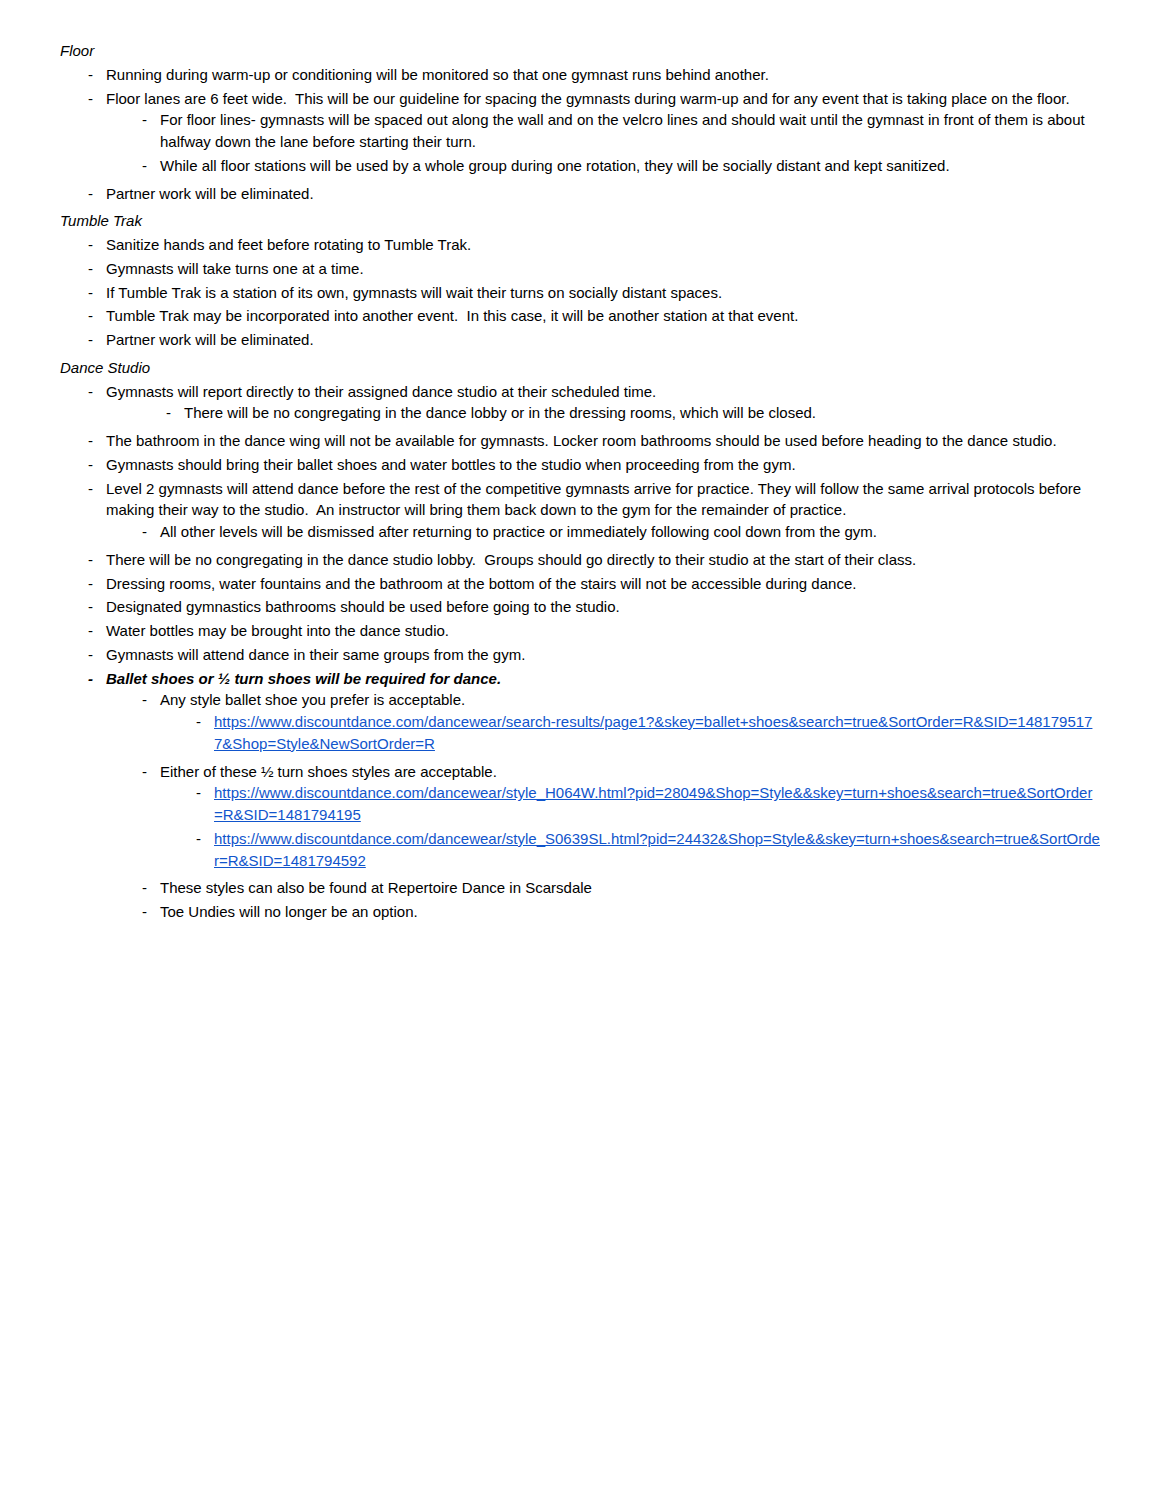Floor
Running during warm-up or conditioning will be monitored so that one gymnast runs behind another.
Floor lanes are 6 feet wide. This will be our guideline for spacing the gymnasts during warm-up and for any event that is taking place on the floor.
For floor lines- gymnasts will be spaced out along the wall and on the velcro lines and should wait until the gymnast in front of them is about halfway down the lane before starting their turn.
While all floor stations will be used by a whole group during one rotation, they will be socially distant and kept sanitized.
Partner work will be eliminated.
Tumble Trak
Sanitize hands and feet before rotating to Tumble Trak.
Gymnasts will take turns one at a time.
If Tumble Trak is a station of its own, gymnasts will wait their turns on socially distant spaces.
Tumble Trak may be incorporated into another event. In this case, it will be another station at that event.
Partner work will be eliminated.
Dance Studio
Gymnasts will report directly to their assigned dance studio at their scheduled time.
There will be no congregating in the dance lobby or in the dressing rooms, which will be closed.
The bathroom in the dance wing will not be available for gymnasts. Locker room bathrooms should be used before heading to the dance studio.
Gymnasts should bring their ballet shoes and water bottles to the studio when proceeding from the gym.
Level 2 gymnasts will attend dance before the rest of the competitive gymnasts arrive for practice. They will follow the same arrival protocols before making their way to the studio. An instructor will bring them back down to the gym for the remainder of practice.
All other levels will be dismissed after returning to practice or immediately following cool down from the gym.
There will be no congregating in the dance studio lobby. Groups should go directly to their studio at the start of their class.
Dressing rooms, water fountains and the bathroom at the bottom of the stairs will not be accessible during dance.
Designated gymnastics bathrooms should be used before going to the studio.
Water bottles may be brought into the dance studio.
Gymnasts will attend dance in their same groups from the gym.
Ballet shoes or ½ turn shoes will be required for dance.
Any style ballet shoe you prefer is acceptable.
https://www.discountdance.com/dancewear/search-results/page1?&skey=ballet+shoes&search=true&SortOrder=R&SID=1481795177&Shop=Style&NewSortOrder=R
Either of these ½ turn shoes styles are acceptable.
https://www.discountdance.com/dancewear/style_H064W.html?pid=28049&Shop=Style&&skey=turn+shoes&search=true&SortOrder=R&SID=1481794195
https://www.discountdance.com/dancewear/style_S0639SL.html?pid=24432&Shop=Style&&skey=turn+shoes&search=true&SortOrder=R&SID=1481794592
These styles can also be found at Repertoire Dance in Scarsdale
Toe Undies will no longer be an option.